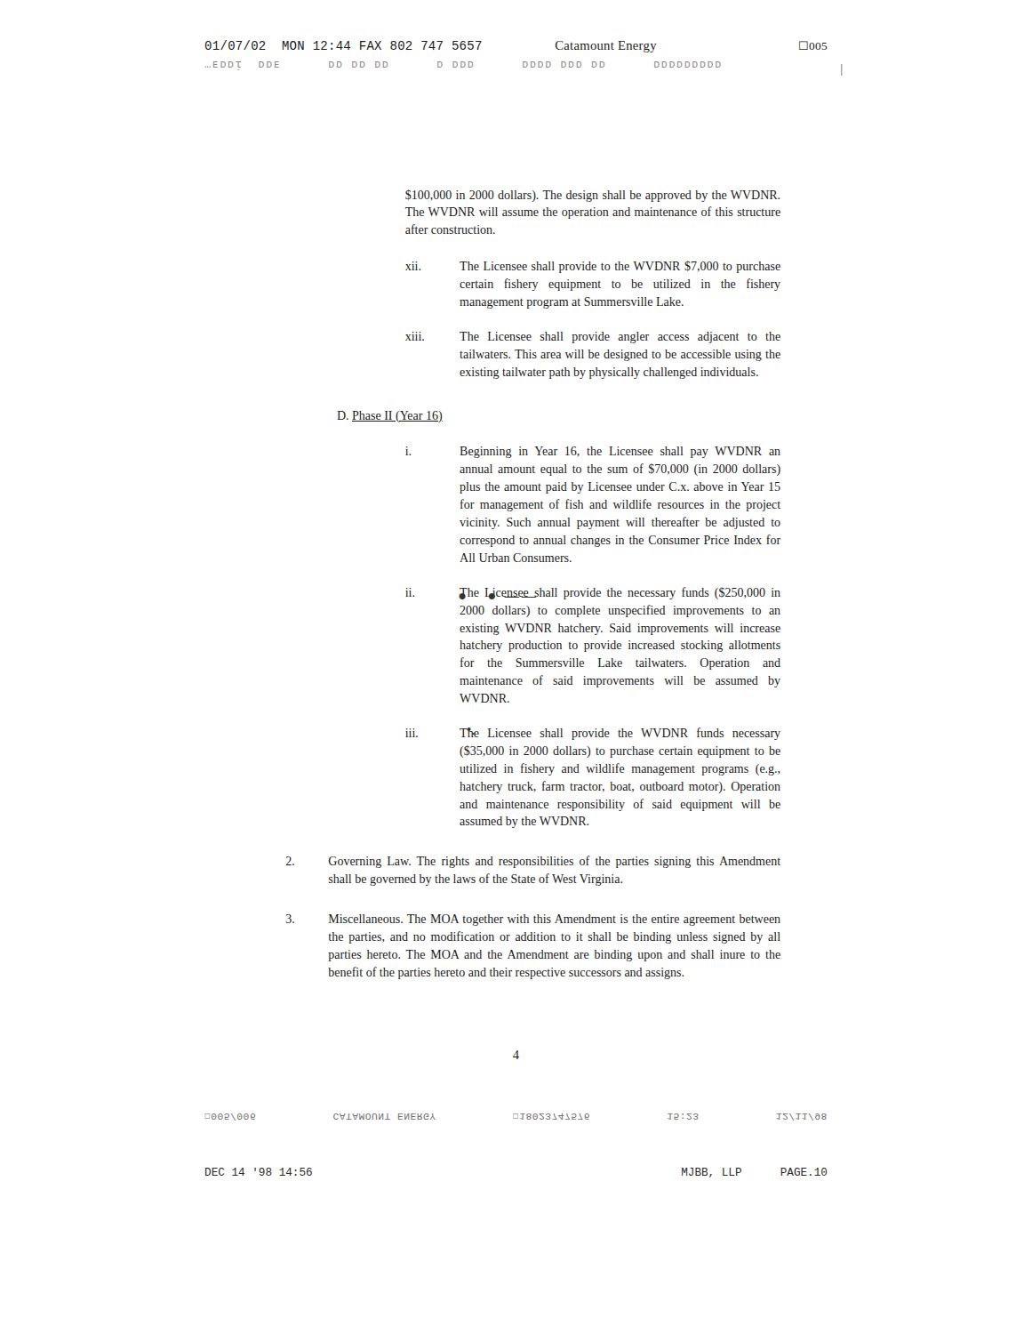01/07/02 MON 12:44 FAX 802 747 5657 Catamount Energy ☐005
…ᴇᴅᴅᴉ ᴅᴅᴇ ᴅᴅ ᴅᴅ ᴅᴅ ᴅ ᴅᴅᴅ ᴅᴅᴅᴅ ᴅᴅᴅ ᴅᴅ ᴅᴅᴅᴅᴅᴅᴅᴅᴅ
|
$100,000 in 2000 dollars). The design shall be approved by the WVDNR. The WVDNR will assume the operation and maintenance of this structure after construction.
xii. The Licensee shall provide to the WVDNR $7,000 to purchase certain fishery equipment to be utilized in the fishery management program at Summersville Lake.
xiii. The Licensee shall provide angler access adjacent to the tailwaters. This area will be designed to be accessible using the existing tailwater path by physically challenged individuals.
D. Phase II (Year 16)
i. Beginning in Year 16, the Licensee shall pay WVDNR an annual amount equal to the sum of $70,000 (in 2000 dollars) plus the amount paid by Licensee under C.x. above in Year 15 for management of fish and wildlife resources in the project vicinity. Such annual payment will thereafter be adjusted to correspond to annual changes in the Consumer Price Index for All Urban Consumers.
● ● ——
ii. The Licensee shall provide the necessary funds ($250,000 in 2000 dollars) to complete unspecified improvements to an existing WVDNR hatchery. Said improvements will increase hatchery production to provide increased stocking allotments for the Summersville Lake tailwaters. Operation and maintenance of said improvements will be assumed by WVDNR.
•.
iii. The Licensee shall provide the WVDNR funds necessary ($35,000 in 2000 dollars) to purchase certain equipment to be utilized in fishery and wildlife management programs (e.g., hatchery truck, farm tractor, boat, outboard motor). Operation and maintenance responsibility of said equipment will be assumed by the WVDNR.
2. Governing Law. The rights and responsibilities of the parties signing this Amendment shall be governed by the laws of the State of West Virginia.
3. Miscellaneous. The MOA together with this Amendment is the entire agreement between the parties, and no modification or addition to it shall be binding unless signed by all parties hereto. The MOA and the Amendment are binding upon and shall inure to the benefit of the parties hereto and their respective successors and assigns.
4
☐005/006 CATAMOUNT ENERGY ☐18023747576 15:23 12/11/98
DEC 14 '98 14:56 MJBB, LLP PAGE.10